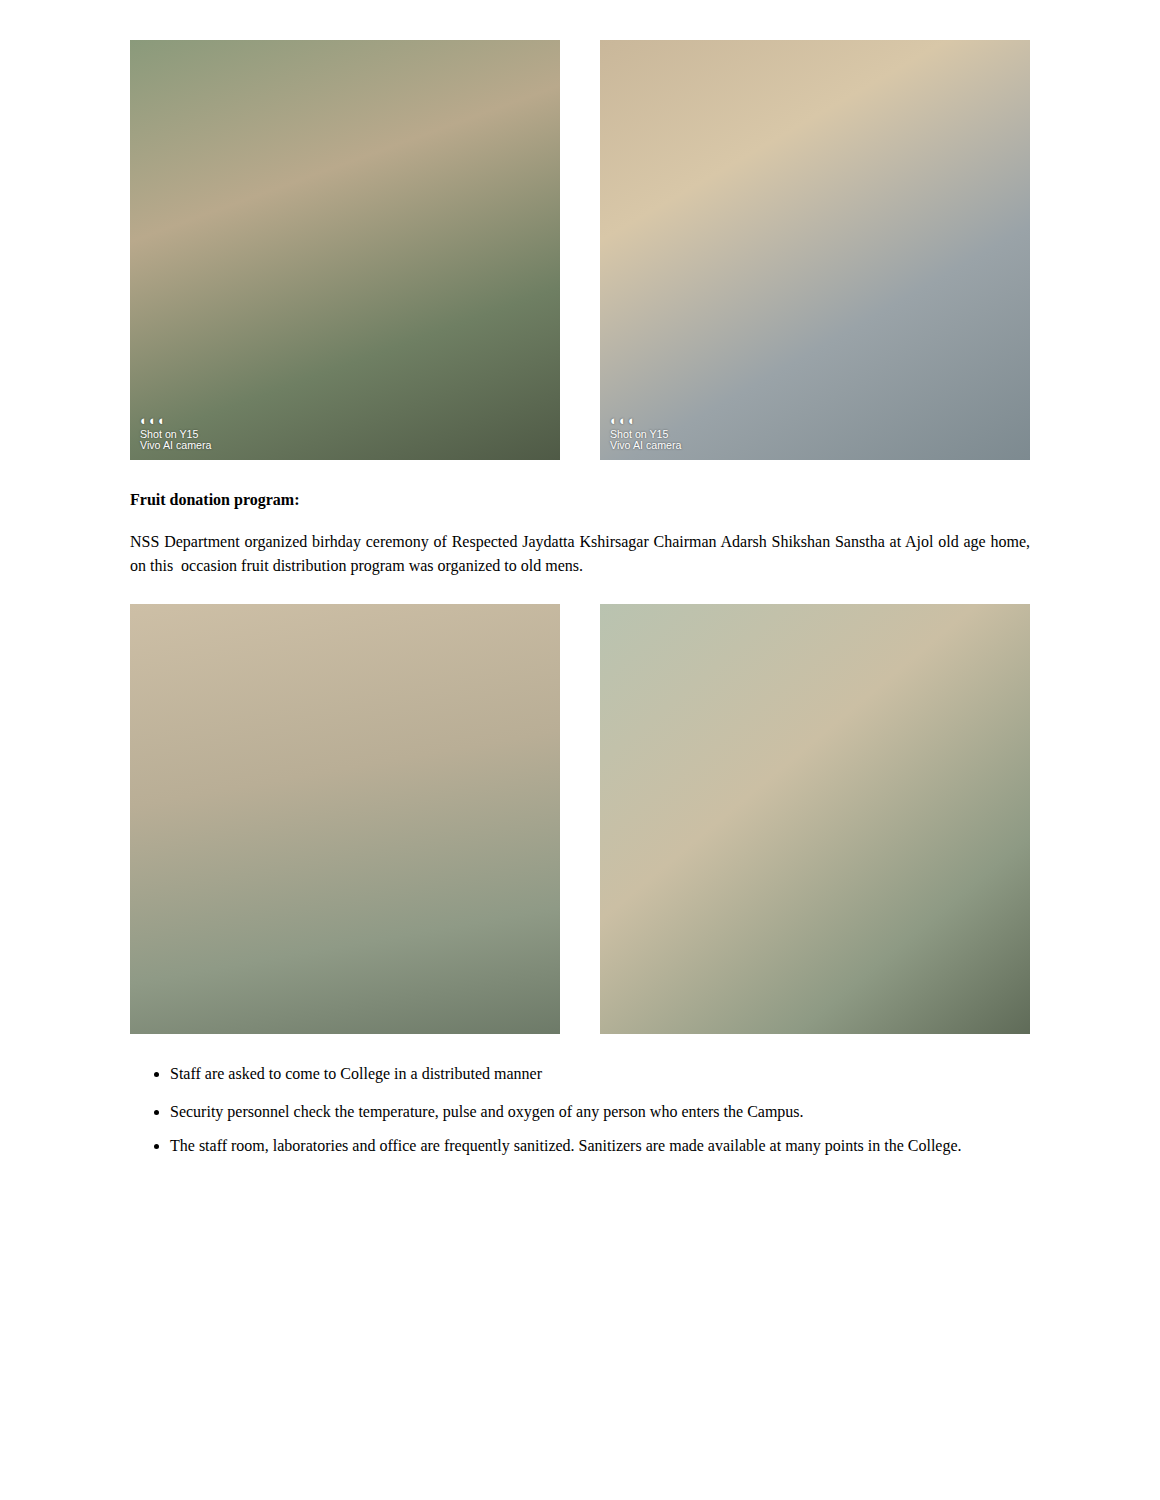◐◐◐
Shot on Y15
Vivo AI camera
◐◐◐
Shot on Y15
Vivo AI camera
Fruit donation program:
NSS Department organized birhday ceremony of Respected Jaydatta Kshirsagar Chairman Adarsh Shikshan Sanstha at Ajol old age home, on this occasion fruit distribution program was organized to old mens.
Staff are asked to come to College in a distributed manner
Security personnel check the temperature, pulse and oxygen of any person who enters the Campus.
The staff room, laboratories and office are frequently sanitized. Sanitizers are made available at many points in the College.